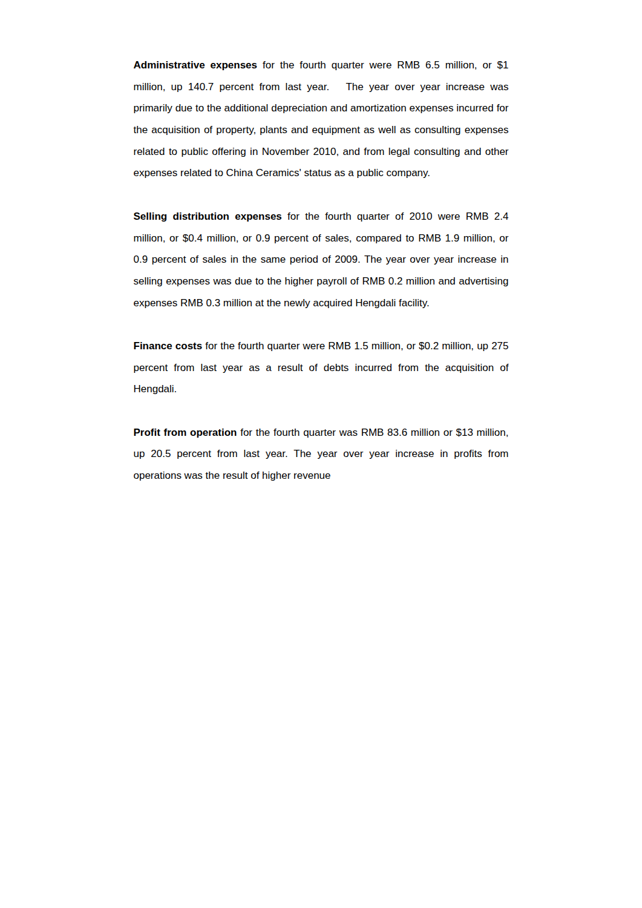Administrative expenses for the fourth quarter were RMB 6.5 million, or $1 million, up 140.7 percent from last year. The year over year increase was primarily due to the additional depreciation and amortization expenses incurred for the acquisition of property, plants and equipment as well as consulting expenses related to public offering in November 2010, and from legal consulting and other expenses related to China Ceramics' status as a public company.
Selling distribution expenses for the fourth quarter of 2010 were RMB 2.4 million, or $0.4 million, or 0.9 percent of sales, compared to RMB 1.9 million, or 0.9 percent of sales in the same period of 2009. The year over year increase in selling expenses was due to the higher payroll of RMB 0.2 million and advertising expenses RMB 0.3 million at the newly acquired Hengdali facility.
Finance costs for the fourth quarter were RMB 1.5 million, or $0.2 million, up 275 percent from last year as a result of debts incurred from the acquisition of Hengdali.
Profit from operation for the fourth quarter was RMB 83.6 million or $13 million, up 20.5 percent from last year. The year over year increase in profits from operations was the result of higher revenue